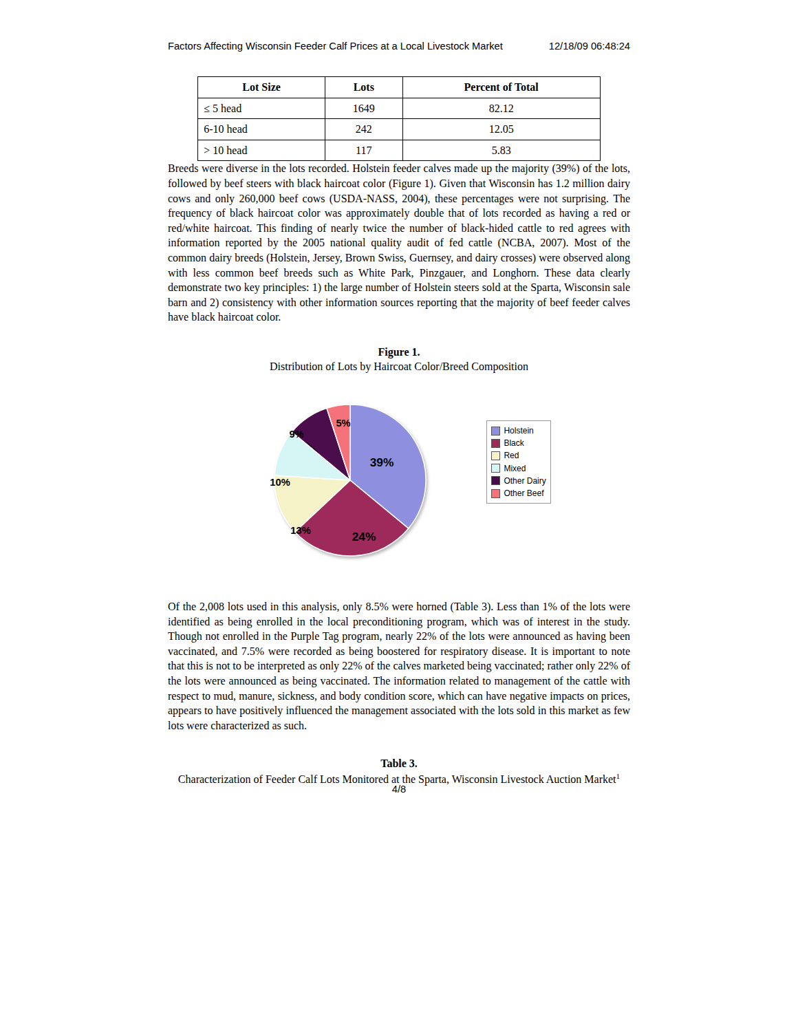Factors Affecting Wisconsin Feeder Calf Prices at a Local Livestock Market 12/18/09 06:48:24
| Lot Size | Lots | Percent of Total |
| --- | --- | --- |
| ≤ 5 head | 1649 | 82.12 |
| 6-10 head | 242 | 12.05 |
| > 10 head | 117 | 5.83 |
Breeds were diverse in the lots recorded. Holstein feeder calves made up the majority (39%) of the lots, followed by beef steers with black haircoat color (Figure 1). Given that Wisconsin has 1.2 million dairy cows and only 260,000 beef cows (USDA-NASS, 2004), these percentages were not surprising. The frequency of black haircoat color was approximately double that of lots recorded as having a red or red/white haircoat. This finding of nearly twice the number of black-hided cattle to red agrees with information reported by the 2005 national quality audit of fed cattle (NCBA, 2007). Most of the common dairy breeds (Holstein, Jersey, Brown Swiss, Guernsey, and dairy crosses) were observed along with less common beef breeds such as White Park, Pinzgauer, and Longhorn. These data clearly demonstrate two key principles: 1) the large number of Holstein steers sold at the Sparta, Wisconsin sale barn and 2) consistency with other information sources reporting that the majority of beef feeder calves have black haircoat color.
Figure 1. Distribution of Lots by Haircoat Color/Breed Composition
39% 24% 13% 10% 9% 5%
Holstein
Black
Red
Mixed
Other Dairy
Other Beef
Of the 2,008 lots used in this analysis, only 8.5% were horned (Table 3). Less than 1% of the lots were identified as being enrolled in the local preconditioning program, which was of interest in the study. Though not enrolled in the Purple Tag program, nearly 22% of the lots were announced as having been vaccinated, and 7.5% were recorded as being boostered for respiratory disease. It is important to note that this is not to be interpreted as only 22% of the calves marketed being vaccinated; rather only 22% of the lots were announced as being vaccinated. The information related to management of the cattle with respect to mud, manure, sickness, and body condition score, which can have negative impacts on prices, appears to have positively influenced the management associated with the lots sold in this market as few lots were characterized as such.
Table 3. Characterization of Feeder Calf Lots Monitored at the Sparta, Wisconsin Livestock Auction Market1
4/8